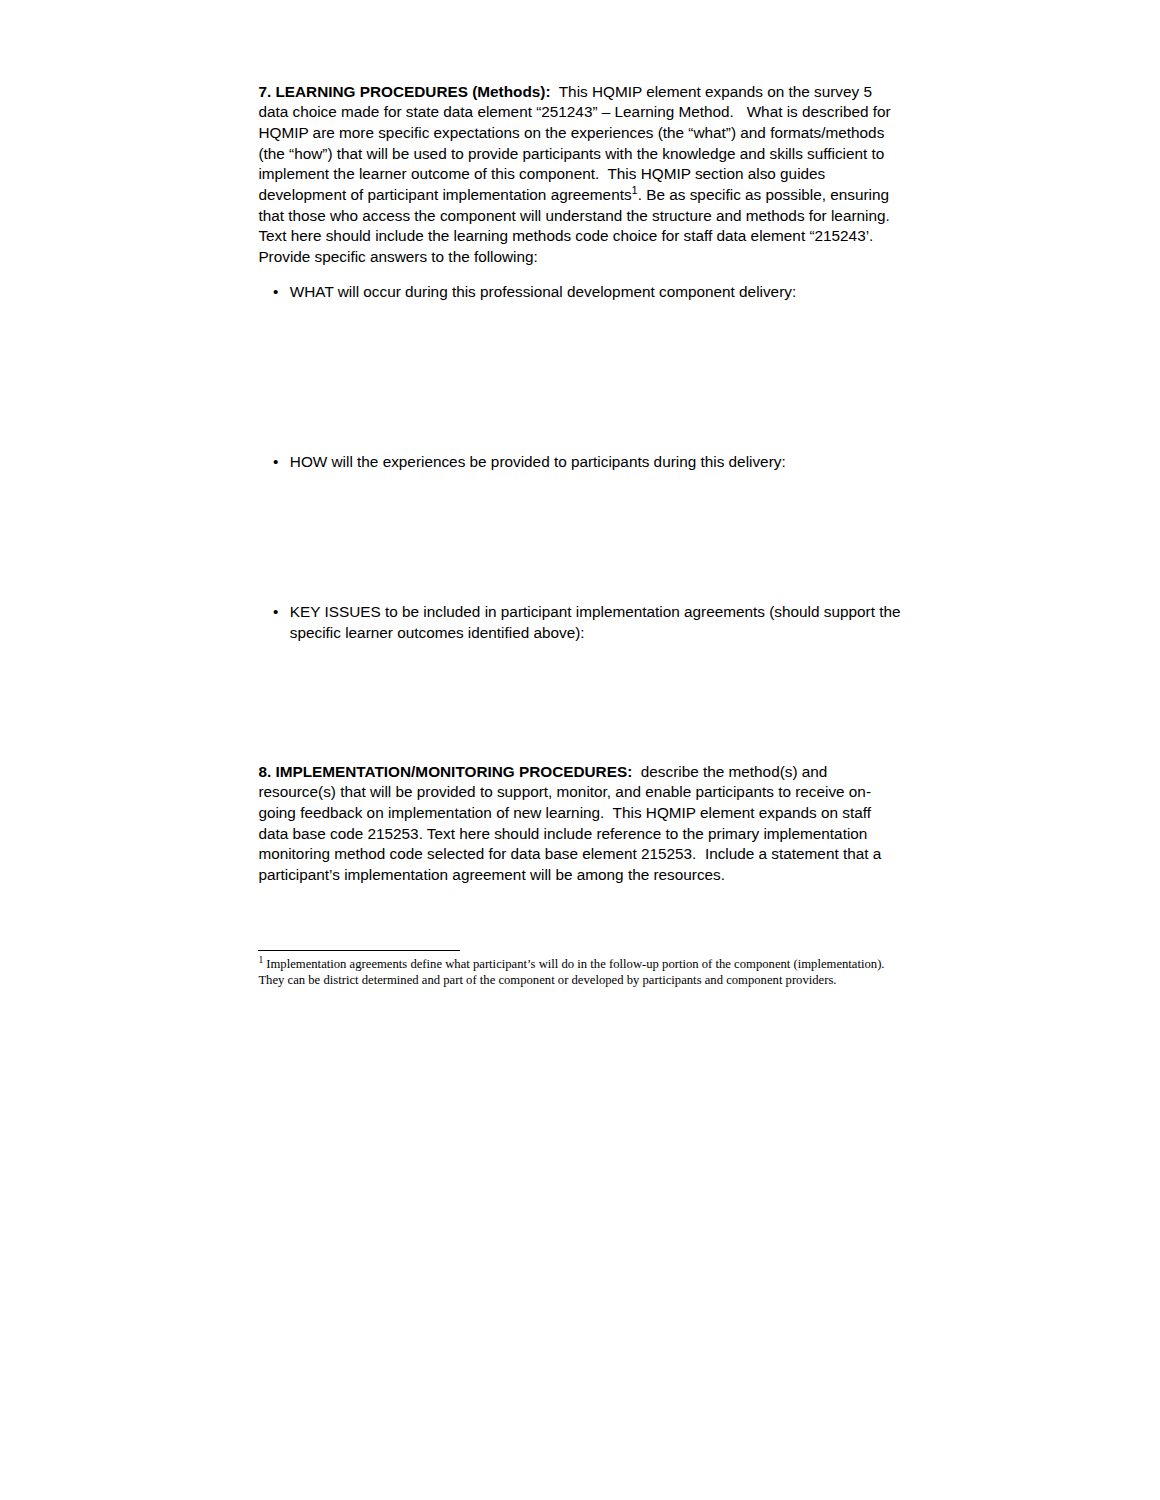7. LEARNING PROCEDURES (Methods): This HQMIP element expands on the survey 5 data choice made for state data element “251243” – Learning Method. What is described for HQMIP are more specific expectations on the experiences (the “what”) and formats/methods (the “how”) that will be used to provide participants with the knowledge and skills sufficient to implement the learner outcome of this component. This HQMIP section also guides development of participant implementation agreements1. Be as specific as possible, ensuring that those who access the component will understand the structure and methods for learning. Text here should include the learning methods code choice for staff data element “215243’. Provide specific answers to the following:
WHAT will occur during this professional development component delivery:
HOW will the experiences be provided to participants during this delivery:
KEY ISSUES to be included in participant implementation agreements (should support the specific learner outcomes identified above):
8. IMPLEMENTATION/MONITORING PROCEDURES: describe the method(s) and resource(s) that will be provided to support, monitor, and enable participants to receive on-going feedback on implementation of new learning. This HQMIP element expands on staff data base code 215253. Text here should include reference to the primary implementation monitoring method code selected for data base element 215253. Include a statement that a participant’s implementation agreement will be among the resources.
1 Implementation agreements define what participant’s will do in the follow-up portion of the component (implementation). They can be district determined and part of the component or developed by participants and component providers.